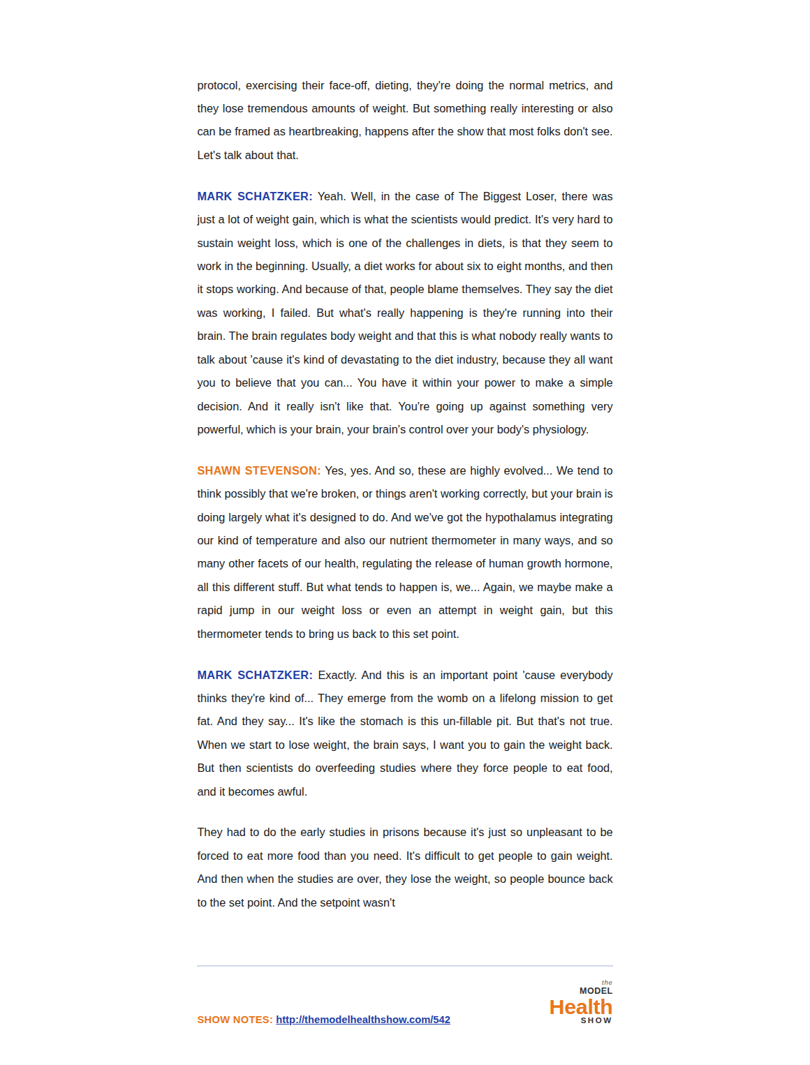protocol, exercising their face-off, dieting, they're doing the normal metrics, and they lose tremendous amounts of weight. But something really interesting or also can be framed as heartbreaking, happens after the show that most folks don't see. Let's talk about that.
MARK SCHATZKER: Yeah. Well, in the case of The Biggest Loser, there was just a lot of weight gain, which is what the scientists would predict. It's very hard to sustain weight loss, which is one of the challenges in diets, is that they seem to work in the beginning. Usually, a diet works for about six to eight months, and then it stops working. And because of that, people blame themselves. They say the diet was working, I failed. But what's really happening is they're running into their brain. The brain regulates body weight and that this is what nobody really wants to talk about 'cause it's kind of devastating to the diet industry, because they all want you to believe that you can... You have it within your power to make a simple decision. And it really isn't like that. You're going up against something very powerful, which is your brain, your brain's control over your body's physiology.
SHAWN STEVENSON: Yes, yes. And so, these are highly evolved... We tend to think possibly that we're broken, or things aren't working correctly, but your brain is doing largely what it's designed to do. And we've got the hypothalamus integrating our kind of temperature and also our nutrient thermometer in many ways, and so many other facets of our health, regulating the release of human growth hormone, all this different stuff. But what tends to happen is, we... Again, we maybe make a rapid jump in our weight loss or even an attempt in weight gain, but this thermometer tends to bring us back to this set point.
MARK SCHATZKER: Exactly. And this is an important point 'cause everybody thinks they're kind of... They emerge from the womb on a lifelong mission to get fat. And they say... It's like the stomach is this un-fillable pit. But that's not true. When we start to lose weight, the brain says, I want you to gain the weight back. But then scientists do overfeeding studies where they force people to eat food, and it becomes awful.
They had to do the early studies in prisons because it's just so unpleasant to be forced to eat more food than you need. It's difficult to get people to gain weight. And then when the studies are over, they lose the weight, so people bounce back to the set point. And the setpoint wasn't
SHOW NOTES: http://themodelhealthshow.com/542
the MODEL Health SHOW